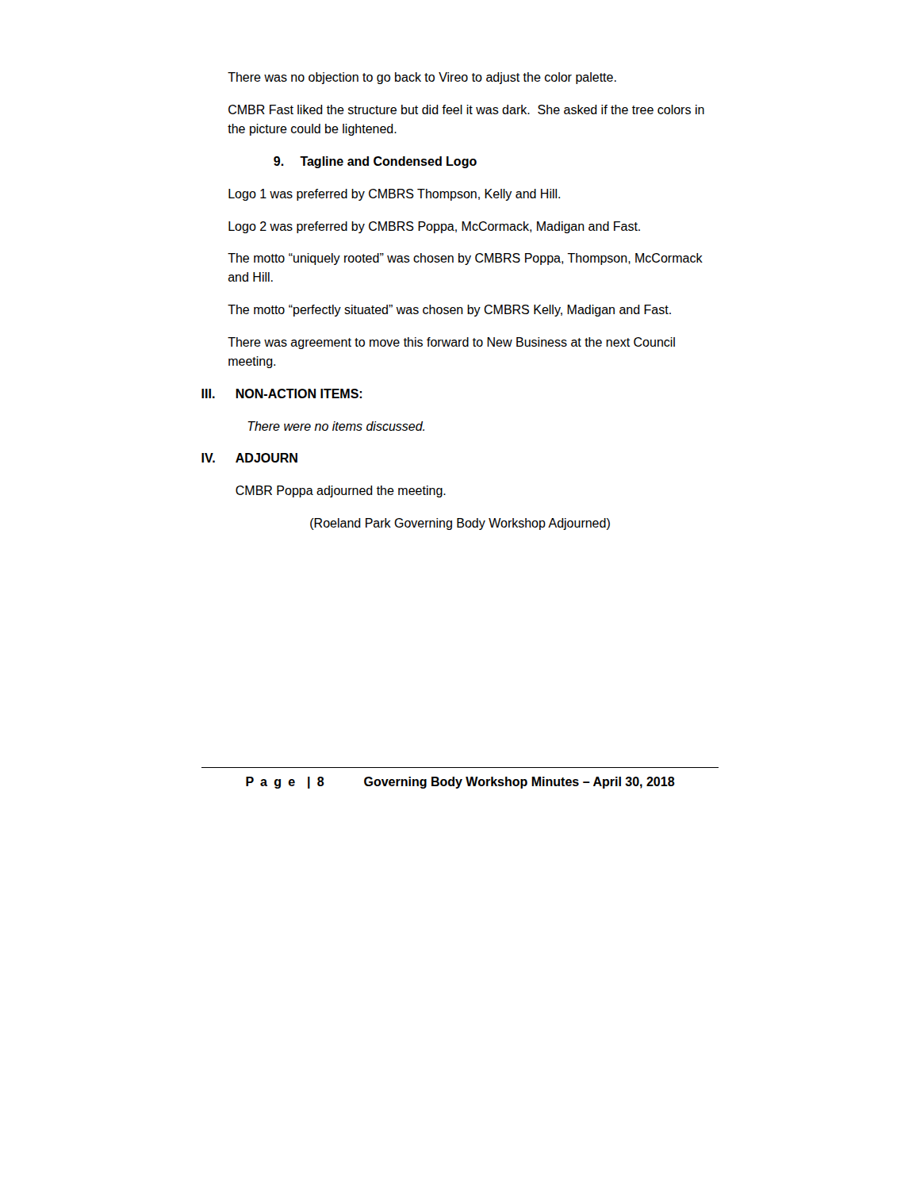There was no objection to go back to Vireo to adjust the color palette.
CMBR Fast liked the structure but did feel it was dark. She asked if the tree colors in the picture could be lightened.
9. Tagline and Condensed Logo
Logo 1 was preferred by CMBRS Thompson, Kelly and Hill.
Logo 2 was preferred by CMBRS Poppa, McCormack, Madigan and Fast.
The motto “uniquely rooted” was chosen by CMBRS Poppa, Thompson, McCormack and Hill.
The motto “perfectly situated” was chosen by CMBRS Kelly, Madigan and Fast.
There was agreement to move this forward to New Business at the next Council meeting.
III. NON-ACTION ITEMS:
There were no items discussed.
IV. ADJOURN
CMBR Poppa adjourned the meeting.
(Roeland Park Governing Body Workshop Adjourned)
P a g e | 8 Governing Body Workshop Minutes – April 30, 2018